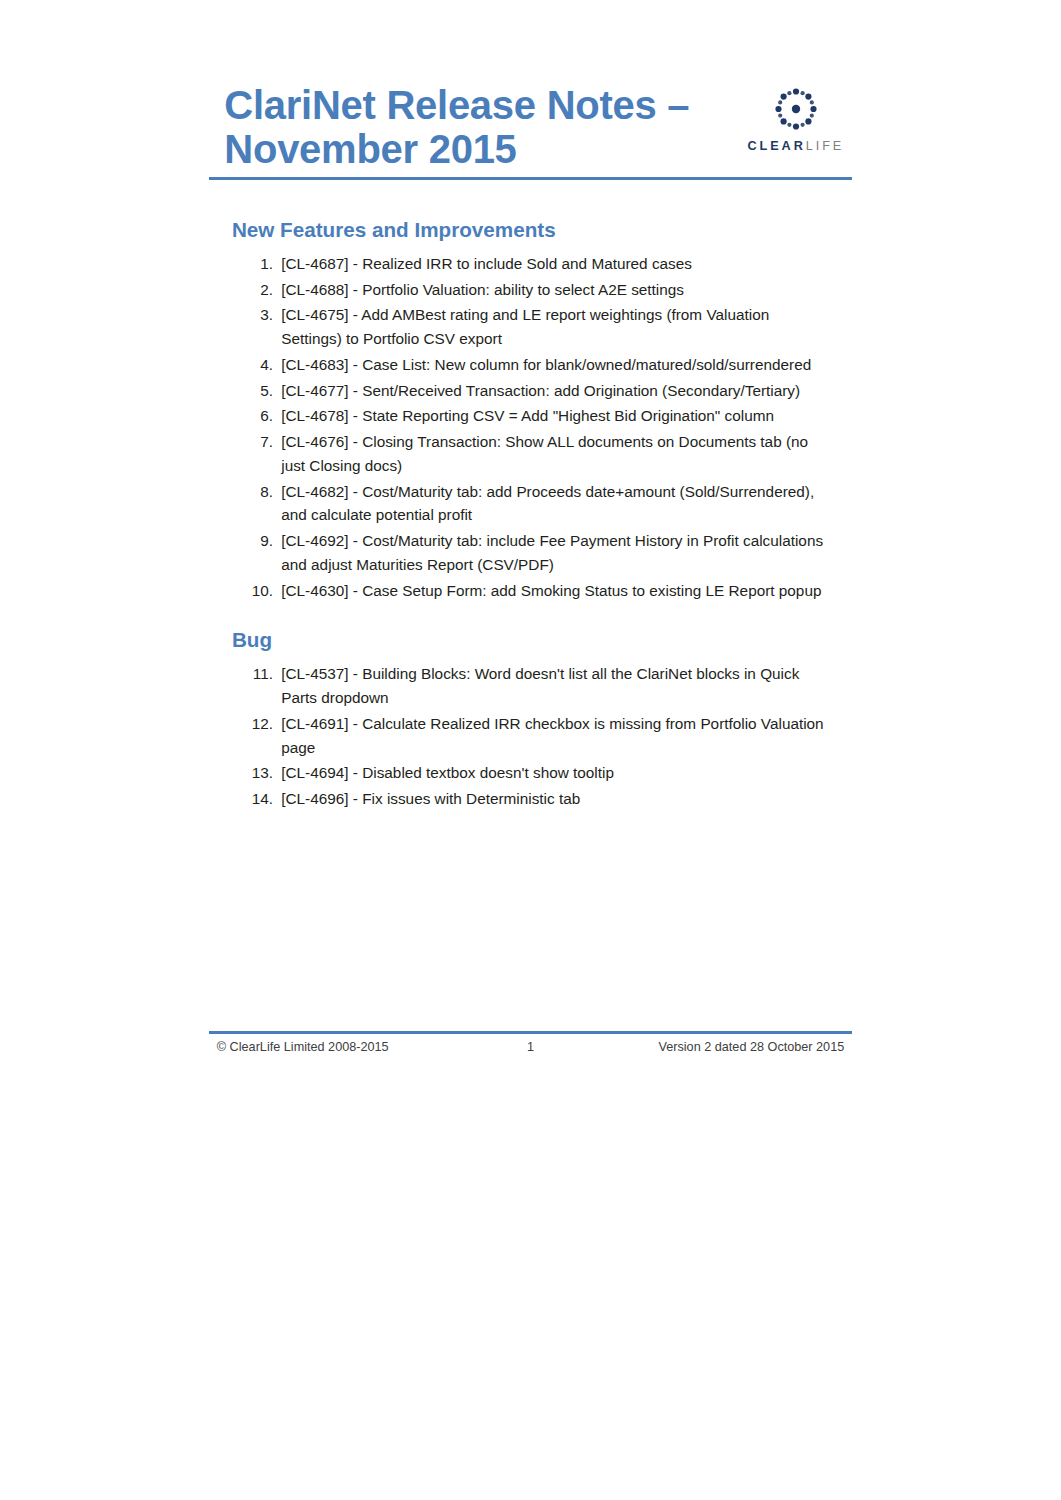ClariNet Release Notes – November 2015
CLEARLIFE
New Features and Improvements
[CL-4687] - Realized IRR to include Sold and Matured cases
[CL-4688] - Portfolio Valuation: ability to select A2E settings
[CL-4675] - Add AMBest rating and LE report weightings (from Valuation Settings) to Portfolio CSV export
[CL-4683] - Case List: New column for blank/owned/matured/sold/surrendered
[CL-4677] - Sent/Received Transaction: add Origination (Secondary/Tertiary)
[CL-4678] - State Reporting CSV = Add "Highest Bid Origination" column
[CL-4676] - Closing Transaction: Show ALL documents on Documents tab (no just Closing docs)
[CL-4682] - Cost/Maturity tab: add Proceeds date+amount (Sold/Surrendered), and calculate potential profit
[CL-4692] - Cost/Maturity tab: include Fee Payment History in Profit calculations and adjust Maturities Report (CSV/PDF)
[CL-4630] - Case Setup Form: add Smoking Status to existing LE Report popup
Bug
[CL-4537] - Building Blocks: Word doesn't list all the ClariNet blocks in Quick Parts dropdown
[CL-4691] - Calculate Realized IRR checkbox is missing from Portfolio Valuation page
[CL-4694] - Disabled textbox doesn't show tooltip
[CL-4696] - Fix issues with Deterministic tab
© ClearLife Limited 2008-2015
1
Version 2 dated 28 October 2015